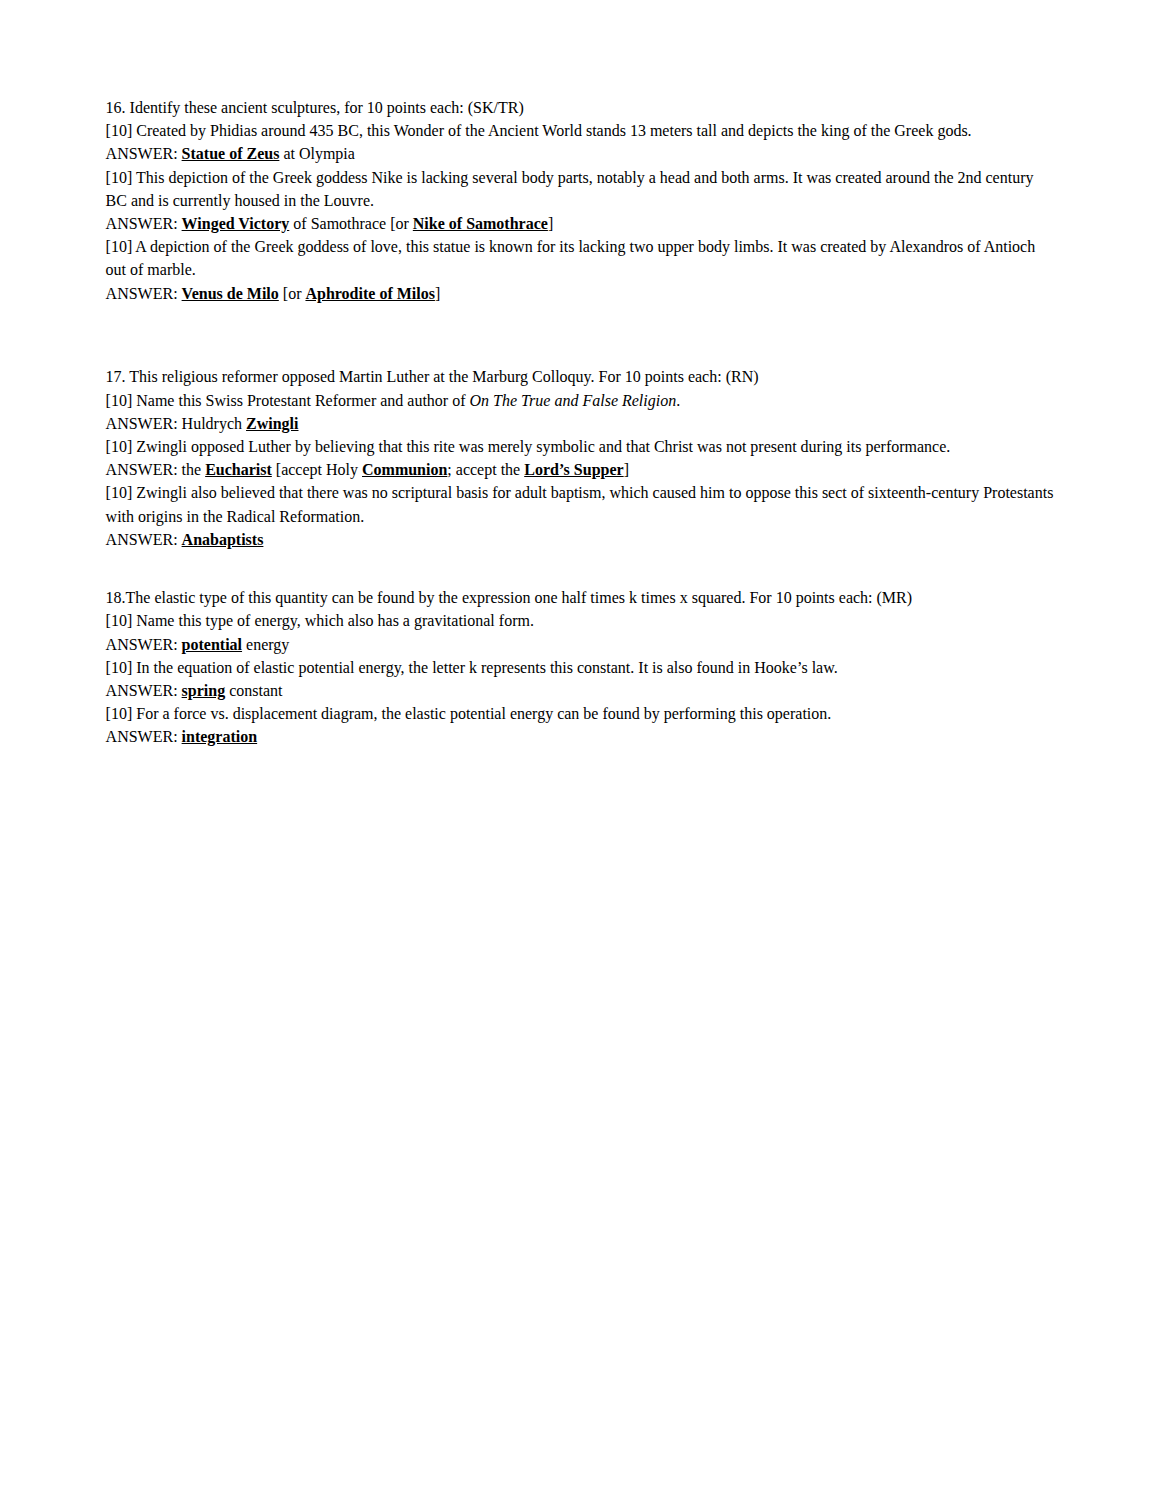16. Identify these ancient sculptures, for 10 points each: (SK/TR)
[10] Created by Phidias around 435 BC, this Wonder of the Ancient World stands 13 meters tall and depicts the king of the Greek gods.
ANSWER: Statue of Zeus at Olympia
[10] This depiction of the Greek goddess Nike is lacking several body parts, notably a head and both arms. It was created around the 2nd century BC and is currently housed in the Louvre.
ANSWER: Winged Victory of Samothrace [or Nike of Samothrace]
[10] A depiction of the Greek goddess of love, this statue is known for its lacking two upper body limbs. It was created by Alexandros of Antioch out of marble.
ANSWER: Venus de Milo [or Aphrodite of Milos]
17. This religious reformer opposed Martin Luther at the Marburg Colloquy. For 10 points each: (RN)
[10] Name this Swiss Protestant Reformer and author of On The True and False Religion.
ANSWER: Huldrych Zwingli
[10] Zwingli opposed Luther by believing that this rite was merely symbolic and that Christ was not present during its performance.
ANSWER: the Eucharist [accept Holy Communion; accept the Lord’s Supper]
[10] Zwingli also believed that there was no scriptural basis for adult baptism, which caused him to oppose this sect of sixteenth-century Protestants with origins in the Radical Reformation.
ANSWER: Anabaptists
18.The elastic type of this quantity can be found by the expression one half times k times x squared. For 10 points each: (MR)
[10] Name this type of energy, which also has a gravitational form.
ANSWER: potential energy
[10] In the equation of elastic potential energy, the letter k represents this constant. It is also found in Hooke’s law.
ANSWER: spring constant
[10] For a force vs. displacement diagram, the elastic potential energy can be found by performing this operation.
ANSWER: integration